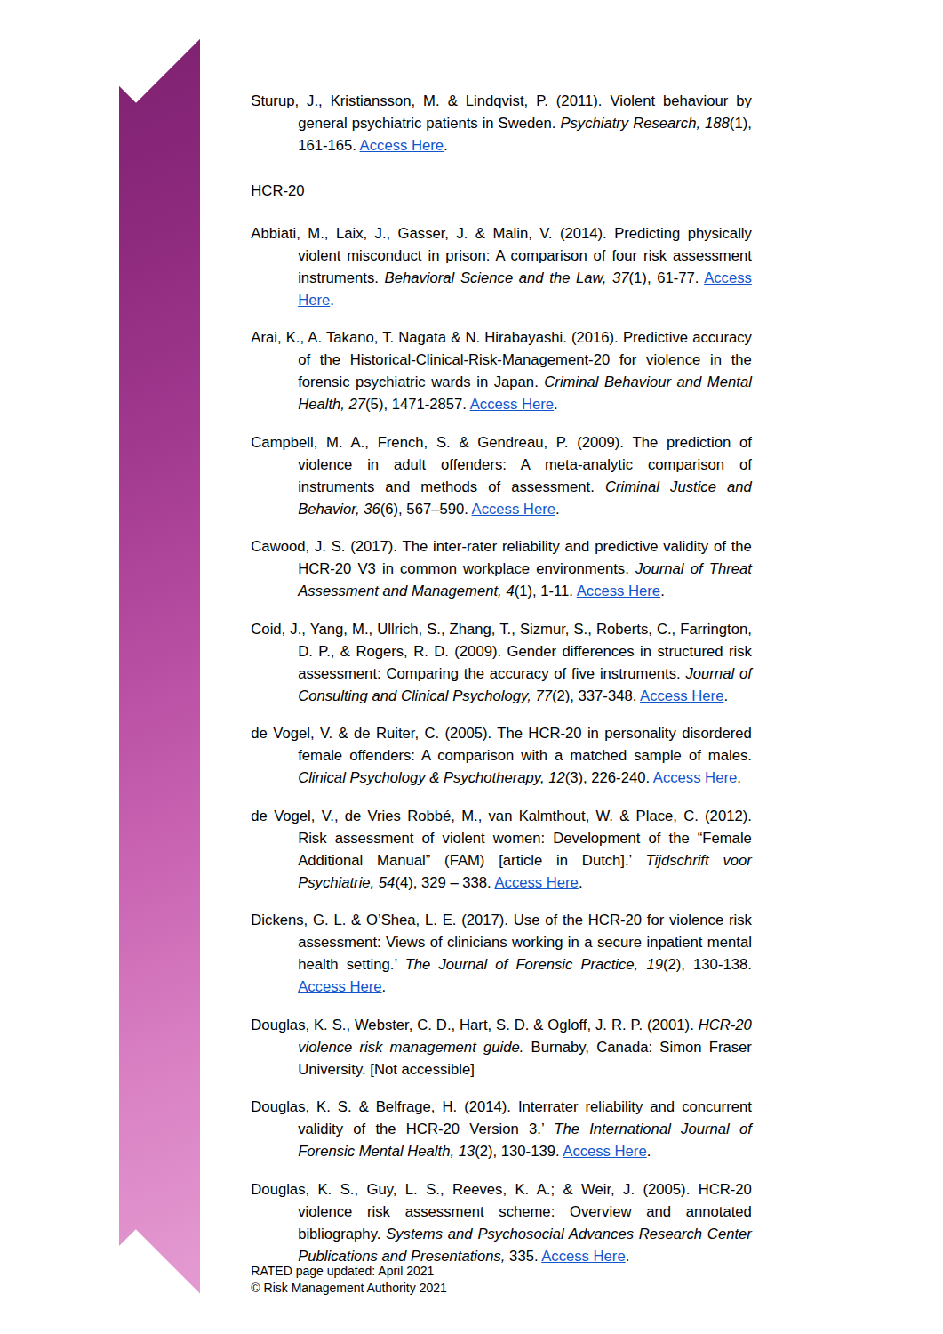Sturup, J., Kristiansson, M. & Lindqvist, P. (2011). Violent behaviour by general psychiatric patients in Sweden. Psychiatry Research, 188(1), 161-165. Access Here.
HCR-20
Abbiati, M., Laix, J., Gasser, J. & Malin, V. (2014). Predicting physically violent misconduct in prison: A comparison of four risk assessment instruments. Behavioral Science and the Law, 37(1), 61-77. Access Here.
Arai, K., A. Takano, T. Nagata & N. Hirabayashi. (2016). Predictive accuracy of the Historical-Clinical-Risk-Management-20 for violence in the forensic psychiatric wards in Japan. Criminal Behaviour and Mental Health, 27(5), 1471-2857. Access Here.
Campbell, M. A., French, S. & Gendreau, P. (2009). The prediction of violence in adult offenders: A meta-analytic comparison of instruments and methods of assessment. Criminal Justice and Behavior, 36(6), 567–590. Access Here.
Cawood, J. S. (2017). The inter-rater reliability and predictive validity of the HCR-20 V3 in common workplace environments. Journal of Threat Assessment and Management, 4(1), 1-11. Access Here.
Coid, J., Yang, M., Ullrich, S., Zhang, T., Sizmur, S., Roberts, C., Farrington, D. P., & Rogers, R. D. (2009). Gender differences in structured risk assessment: Comparing the accuracy of five instruments. Journal of Consulting and Clinical Psychology, 77(2), 337-348. Access Here.
de Vogel, V. & de Ruiter, C. (2005). The HCR-20 in personality disordered female offenders: A comparison with a matched sample of males. Clinical Psychology & Psychotherapy, 12(3), 226-240. Access Here.
de Vogel, V., de Vries Robbé, M., van Kalmthout, W. & Place, C. (2012). Risk assessment of violent women: Development of the “Female Additional Manual” (FAM) [article in Dutch].’ Tijdschrift voor Psychiatrie, 54(4), 329 – 338. Access Here.
Dickens, G. L. & O’Shea, L. E. (2017). Use of the HCR-20 for violence risk assessment: Views of clinicians working in a secure inpatient mental health setting.’ The Journal of Forensic Practice, 19(2), 130-138. Access Here.
Douglas, K. S., Webster, C. D., Hart, S. D. & Ogloff, J. R. P. (2001). HCR-20 violence risk management guide. Burnaby, Canada: Simon Fraser University. [Not accessible]
Douglas, K. S. & Belfrage, H. (2014). Interrater reliability and concurrent validity of the HCR-20 Version 3.’ The International Journal of Forensic Mental Health, 13(2), 130-139. Access Here.
Douglas, K. S., Guy, L. S., Reeves, K. A.; & Weir, J. (2005). HCR-20 violence risk assessment scheme: Overview and annotated bibliography. Systems and Psychosocial Advances Research Center Publications and Presentations, 335. Access Here.
RATED page updated: April 2021
© Risk Management Authority 2021